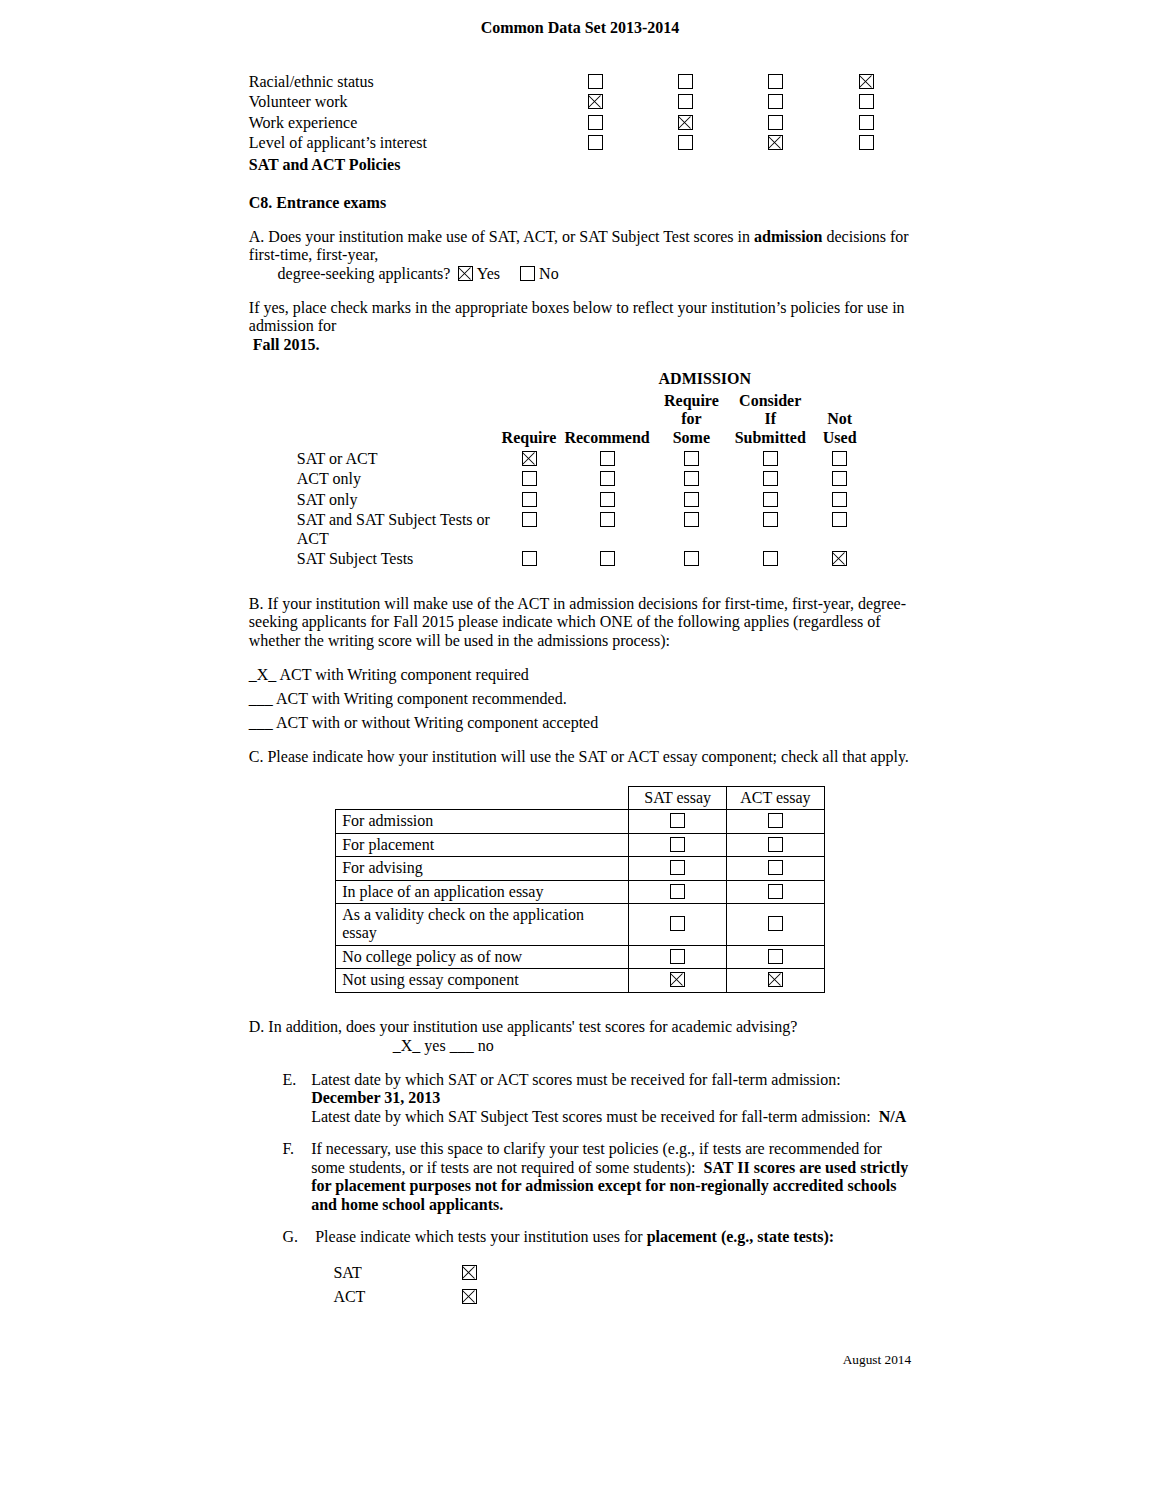Common Data Set 2013-2014
| Racial/ethnic status | | | | |
| Volunteer work | | | | |
| Work experience | | | | |
| Level of applicant’s interest | | | | |
SAT and ACT Policies
C8. Entrance exams
A. Does your institution make use of SAT, ACT, or SAT Subject Test scores in admission decisions for first-time, first-year,
degree-seeking applicants? Yes No
If yes, place check marks in the appropriate boxes below to reflect your institution’s policies for use in admission for
Fall 2015.
ADMISSION
| | Require | Recommend | Require for Some | Consider If Submitted | Not Used |
| --- | --- | --- | --- | --- | --- |
| SAT or ACT | | | | | |
| ACT only | | | | | |
| SAT only | | | | | |
| SAT and SAT Subject Tests or ACT | | | | | |
| SAT Subject Tests | | | | | |
B. If your institution will make use of the ACT in admission decisions for first-time, first-year, degree-seeking applicants for Fall 2015 please indicate which ONE of the following applies (regardless of whether the writing score will be used in the admissions process):
_X_ ACT with Writing component required
___ ACT with Writing component recommended.
___ ACT with or without Writing component accepted
C. Please indicate how your institution will use the SAT or ACT essay component; check all that apply.
| | SAT essay | ACT essay |
| --- | --- | --- |
| For admission | | |
| For placement | | |
| For advising | | |
| In place of an application essay | | |
| As a validity check on the application essay | | |
| No college policy as of now | | |
| Not using essay component | | |
D. In addition, does your institution use applicants' test scores for academic advising?
_X_ yes ___ no
E. Latest date by which SAT or ACT scores must be received for fall-term admission: December 31, 2013
Latest date by which SAT Subject Test scores must be received for fall-term admission: N/A
F. If necessary, use this space to clarify your test policies (e.g., if tests are recommended for some students, or if tests are not required of some students): SAT II scores are used strictly for placement purposes not for admission except for non-regionally accredited schools and home school applicants.
G. Please indicate which tests your institution uses for placement (e.g., state tests):
| SAT | |
| ACT | |
August 2014